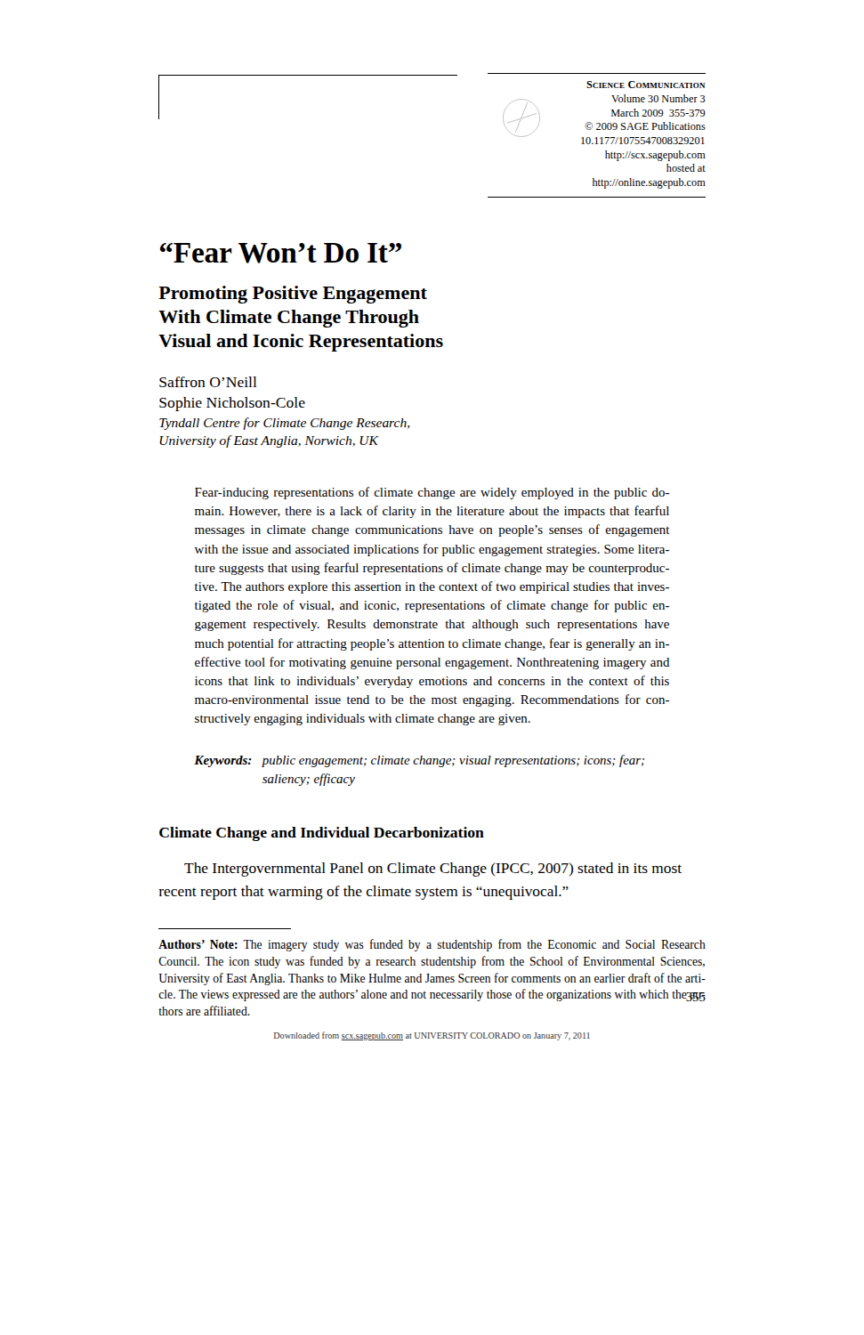Science Communication
Volume 30 Number 3
March 2009 355-379
© 2009 SAGE Publications
10.1177/1075547008329201
http://scx.sagepub.com
hosted at
http://online.sagepub.com
“Fear Won’t Do It”
Promoting Positive Engagement
With Climate Change Through
Visual and Iconic Representations
Saffron O’Neill
Sophie Nicholson-Cole
Tyndall Centre for Climate Change Research,
University of East Anglia, Norwich, UK
Fear-inducing representations of climate change are widely employed in the public domain. However, there is a lack of clarity in the literature about the impacts that fearful messages in climate change communications have on people’s senses of engagement with the issue and associated implications for public engagement strategies. Some literature suggests that using fearful representations of climate change may be counterproductive. The authors explore this assertion in the context of two empirical studies that investigated the role of visual, and iconic, representations of climate change for public engagement respectively. Results demonstrate that although such representations have much potential for attracting people’s attention to climate change, fear is generally an ineffective tool for motivating genuine personal engagement. Nonthreatening imagery and icons that link to individuals’ everyday emotions and concerns in the context of this macro-environmental issue tend to be the most engaging. Recommendations for constructively engaging individuals with climate change are given.
Keywords:
public engagement; climate change; visual representations; icons; fear; saliency; efficacy
Climate Change and Individual Decarbonization
The Intergovernmental Panel on Climate Change (IPCC, 2007) stated in its most recent report that warming of the climate system is “unequivocal.”
Authors’ Note: The imagery study was funded by a studentship from the Economic and Social Research Council. The icon study was funded by a research studentship from the School of Environmental Sciences, University of East Anglia. Thanks to Mike Hulme and James Screen for comments on an earlier draft of the article. The views expressed are the authors’ alone and not necessarily those of the organizations with which the authors are affiliated.
355
Downloaded from scx.sagepub.com at UNIVERSITY COLORADO on January 7, 2011